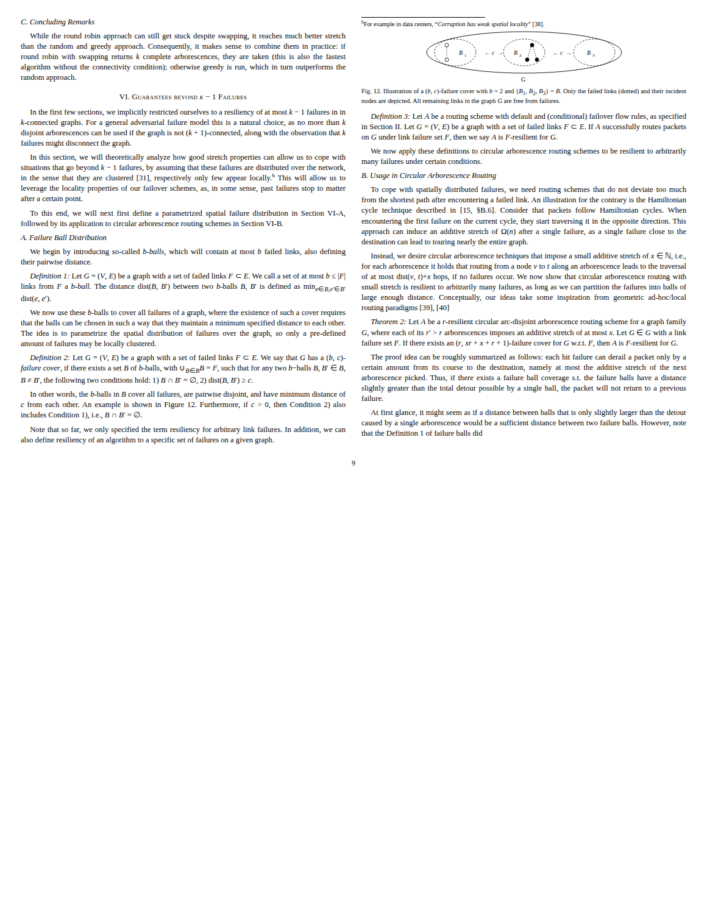C. Concluding Remarks
While the round robin approach can still get stuck despite swapping, it reaches much better stretch than the random and greedy approach. Consequently, it makes sense to combine them in practice: if round robin with swapping returns k complete arborescences, they are taken (this is also the fastest algorithm without the connectivity condition); otherwise greedy is run, which in turn outperforms the random approach.
VI. Guarantees beyond k − 1 Failures
In the first few sections, we implicitly restricted ourselves to a resiliency of at most k − 1 failures in in k-connected graphs. For a general adversarial failure model this is a natural choice, as no more than k disjoint arborescences can be used if the graph is not (k + 1)-connected, along with the observation that k failures might disconnect the graph.
In this section, we will theoretically analyze how good stretch properties can allow us to cope with situations that go beyond k − 1 failures, by assuming that these failures are distributed over the network, in the sense that they are clustered [31], respectively only few appear locally.6 This will allow us to leverage the locality properties of our failover schemes, as, in some sense, past failures stop to matter after a certain point.
To this end, we will next first define a parametrized spatial failure distribution in Section VI-A, followed by its application to circular arborescence routing schemes in Section VI-B.
A. Failure Ball Distribution
We begin by introducing so-called b-balls, which will contain at most b failed links, also defining their pairwise distance.
Definition 1: Let G = (V, E) be a graph with a set of failed links F ⊂ E. We call a set of at most b ≤ |F| links from F a b-ball. The distance dist(B, B′) between two b-balls B, B′ is defined as mine∈B,e′∈B′ dist(e, e′).
We now use these b-balls to cover all failures of a graph, where the existence of such a cover requires that the balls can be chosen in such a way that they maintain a minimum specified distance to each other. The idea is to parametrize the spatial distribution of failures over the graph, so only a pre-defined amount of failures may be locally clustered.
Definition 2: Let G = (V, E) be a graph with a set of failed links F ⊂ E. We say that G has a (b, c)-failure cover, if there exists a set B of b-balls, with ∪B∈BB = F, such that for any two b−balls B, B′ ∈ B, B ≠ B′, the following two conditions hold: 1) B ∩ B′ = ∅, 2) dist(B, B′) ≥ c.
In other words, the b-balls in B cover all failures, are pairwise disjoint, and have minimum distance of c from each other. An example is shown in Figure 12. Furthermore, if c > 0, then Condition 2) also includes Condition 1), i.e., B ∩ B′ = ∅.
Note that so far, we only specified the term resiliency for arbitrary link failures. In addition, we can also define resiliency of an algorithm to a specific set of failures on a given graph.
6For example in data centers, “Corruption has weak spatial locality” [38].
B 1 ← c → B 2 ← c → B 3 G
Fig. 12. Illustration of a (b, c)-failure cover with b = 2 and {B1, B2, B3} = B. Only the failed links (dotted) and their incident nodes are depicted. All remaining links in the graph G are free from failures.
Definition 3: Let A be a routing scheme with default and (conditional) failover flow rules, as specified in Section II. Let G = (V, E) be a graph with a set of failed links F ⊂ E. If A successfully routes packets on G under link failure set F, then we say A is F-resilient for G.
We now apply these definitions to circular arborescence routing schemes to be resilient to arbitrarily many failures under certain conditions.
B. Usage in Circular Arborescence Routing
To cope with spatially distributed failures, we need routing schemes that do not deviate too much from the shortest path after encountering a failed link. An illustration for the contrary is the Hamiltonian cycle technique described in [15, §B.6]. Consider that packets follow Hamiltonian cycles. When encountering the first failure on the current cycle, they start traversing it in the opposite direction. This approach can induce an additive stretch of Ω(n) after a single failure, as a single failure close to the destination can lead to touring nearly the entire graph.
Instead, we desire circular arborescence techniques that impose a small additive stretch of x ∈ ℕ, i.e., for each arborescence it holds that routing from a node v to t along an arborescence leads to the traversal of at most dist(v, t)+x hops, if no failures occur. We now show that circular arborescence routing with small stretch is resilient to arbitrarily many failures, as long as we can partition the failures into balls of large enough distance. Conceptually, our ideas take some inspiration from geometric ad-hoc/local routing paradigms [39], [40]
Theorem 2: Let A be a r-resilient circular arc-disjoint arborescence routing scheme for a graph family G, where each of its r′ > r arborescences imposes an additive stretch of at most x. Let G ∈ G with a link failure set F. If there exists an (r, xr + x + r + 1)-failure cover for G w.r.t. F, then A is F-resilient for G.
The proof idea can be roughly summarized as follows: each hit failure can derail a packet only by a certain amount from its course to the destination, namely at most the additive stretch of the next arborescence picked. Thus, if there exists a failure ball coverage s.t. the failure balls have a distance slightly greater than the total detour possible by a single ball, the packet will not return to a previous failure.
At first glance, it might seem as if a distance between balls that is only slightly larger than the detour caused by a single arborescence would be a sufficient distance between two failure balls. However, note that the Definition 1 of failure balls did
9